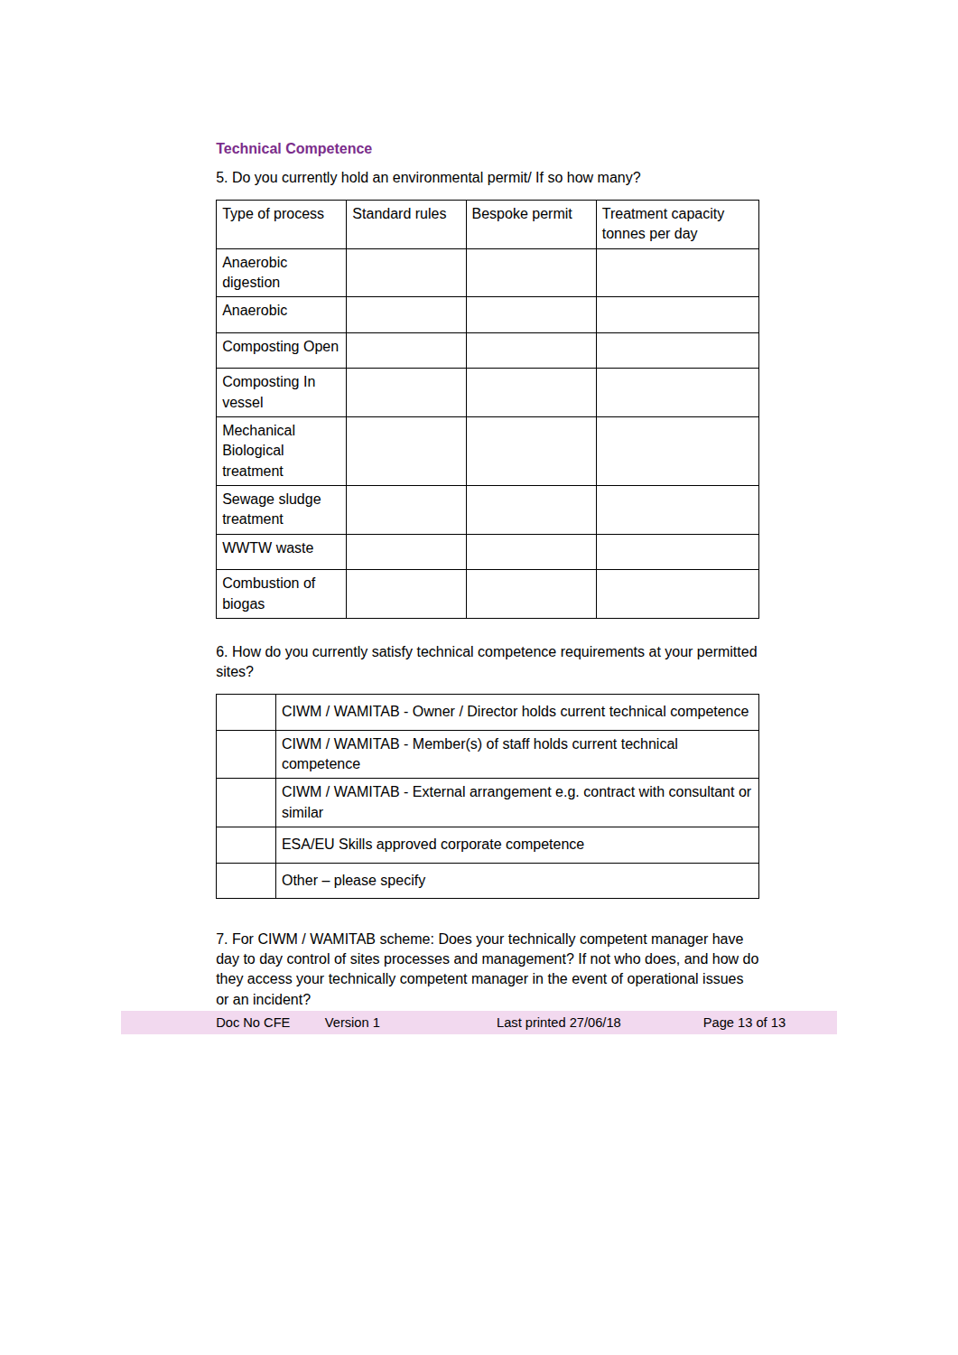Technical Competence
5. Do you currently hold an environmental permit/ If so how many?
| Type of process | Standard rules | Bespoke permit | Treatment capacity tonnes per day |
| --- | --- | --- | --- |
| Anaerobic digestion | | | |
| Anaerobic | | | |
| Composting Open | | | |
| Composting In vessel | | | |
| Mechanical Biological treatment | | | |
| Sewage sludge treatment | | | |
| WWTW waste | | | |
| Combustion of biogas | | | |
6. How do you currently satisfy technical competence requirements at your permitted sites?
| | CIWM / WAMITAB - Owner / Director holds current technical competence |
| | CIWM / WAMITAB - Member(s) of staff holds current technical competence |
| | CIWM / WAMITAB - External arrangement e.g. contract with consultant or similar |
| | ESA/EU Skills approved corporate competence |
| | Other – please specify |
7. For CIWM / WAMITAB scheme: Does your technically competent manager have day to day control of sites processes and management? If not who does, and how do they access your technically competent manager in the event of operational issues or an incident?
| Doc No CFE | Version 1 | Last printed 27/06/18 | Page 13 of 13 |